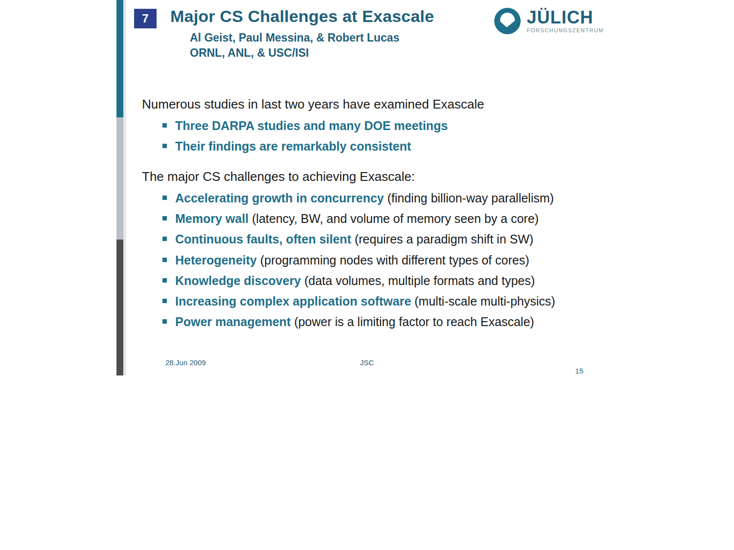7
Major CS Challenges at Exascale
Al Geist, Paul Messina, & Robert Lucas
ORNL, ANL, & USC/ISI
JÜLICH
FORSCHUNGSZENTRUM
Numerous studies in last two years have examined Exascale
Three DARPA studies and many DOE meetings
Their findings are remarkably consistent
The major CS challenges to achieving Exascale:
Accelerating growth in concurrency (finding billion-way parallelism)
Memory wall (latency, BW, and volume of memory seen by a core)
Continuous faults, often silent (requires a paradigm shift in SW)
Heterogeneity (programming nodes with different types of cores)
Knowledge discovery (data volumes, multiple formats and types)
Increasing complex application software (multi-scale multi-physics)
Power management (power is a limiting factor to reach Exascale)
28.Jun 2009
JSC
15